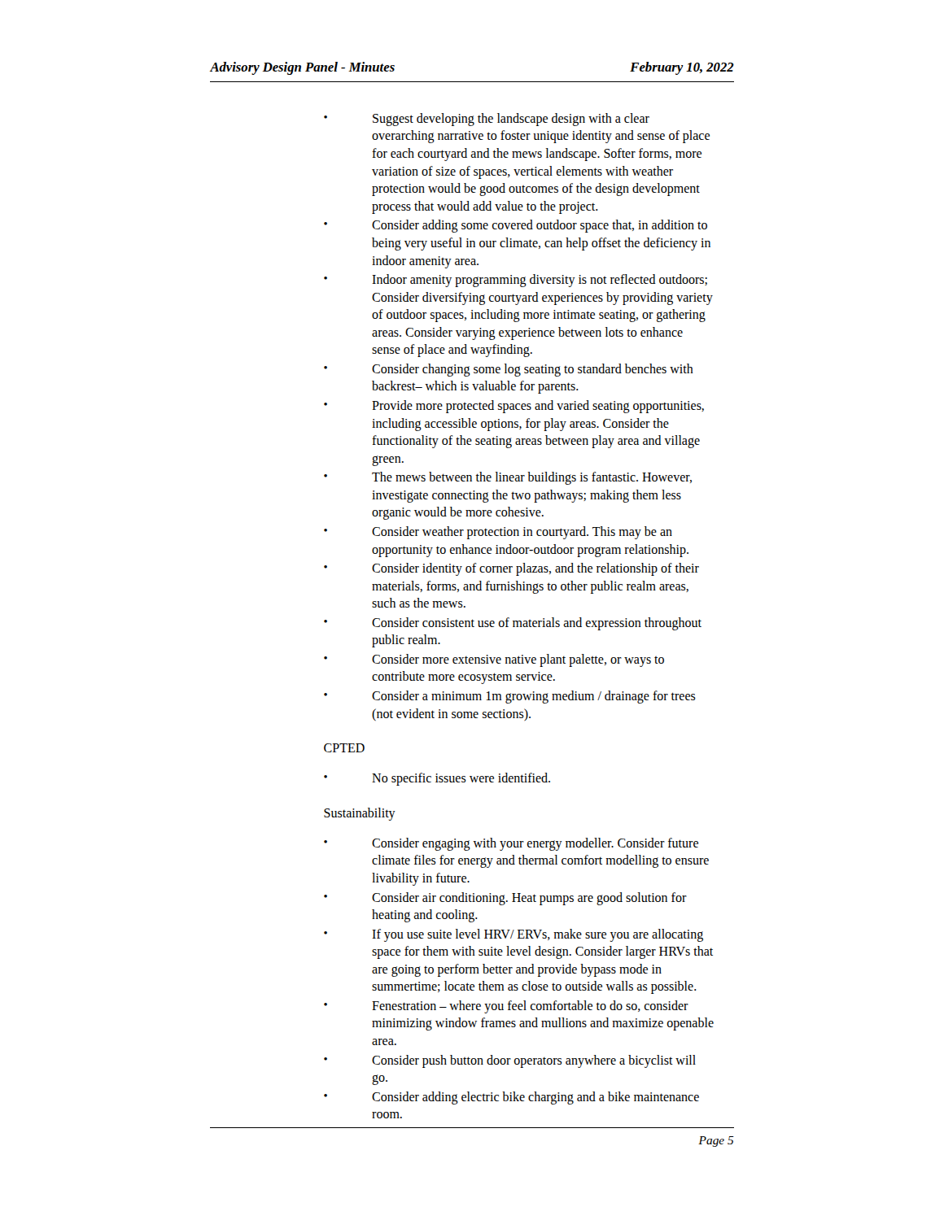Advisory Design Panel - Minutes
February 10, 2022
Suggest developing the landscape design with a clear overarching narrative to foster unique identity and sense of place for each courtyard and the mews landscape. Softer forms, more variation of size of spaces, vertical elements with weather protection would be good outcomes of the design development process that would add value to the project.
Consider adding some covered outdoor space that, in addition to being very useful in our climate, can help offset the deficiency in indoor amenity area.
Indoor amenity programming diversity is not reflected outdoors; Consider diversifying courtyard experiences by providing variety of outdoor spaces, including more intimate seating, or gathering areas. Consider varying experience between lots to enhance sense of place and wayfinding.
Consider changing some log seating to standard benches with backrest– which is valuable for parents.
Provide more protected spaces and varied seating opportunities, including accessible options, for play areas. Consider the functionality of the seating areas between play area and village green.
The mews between the linear buildings is fantastic. However, investigate connecting the two pathways; making them less organic would be more cohesive.
Consider weather protection in courtyard. This may be an opportunity to enhance indoor-outdoor program relationship.
Consider identity of corner plazas, and the relationship of their materials, forms, and furnishings to other public realm areas, such as the mews.
Consider consistent use of materials and expression throughout public realm.
Consider more extensive native plant palette, or ways to contribute more ecosystem service.
Consider a minimum 1m growing medium / drainage for trees (not evident in some sections).
CPTED
No specific issues were identified.
Sustainability
Consider engaging with your energy modeller. Consider future climate files for energy and thermal comfort modelling to ensure livability in future.
Consider air conditioning. Heat pumps are good solution for heating and cooling.
If you use suite level HRV/ ERVs, make sure you are allocating space for them with suite level design. Consider larger HRVs that are going to perform better and provide bypass mode in summertime; locate them as close to outside walls as possible.
Fenestration – where you feel comfortable to do so, consider minimizing window frames and mullions and maximize openable area.
Consider push button door operators anywhere a bicyclist will go.
Consider adding electric bike charging and a bike maintenance room.
Page 5